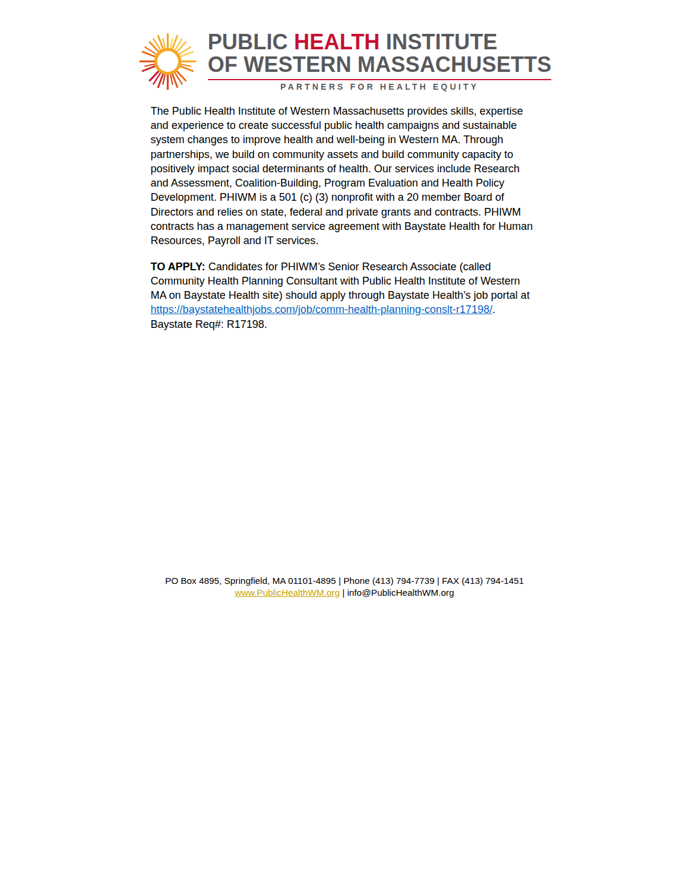PUBLIC HEALTH INSTITUTE
OF WESTERN MASSACHUSETTS
PARTNERS FOR HEALTH EQUITY
The Public Health Institute of Western Massachusetts provides skills, expertise and experience to create successful public health campaigns and sustainable system changes to improve health and well-being in Western MA. Through partnerships, we build on community assets and build community capacity to positively impact social determinants of health. Our services include Research and Assessment, Coalition-Building, Program Evaluation and Health Policy Development. PHIWM is a 501 (c) (3) nonprofit with a 20 member Board of Directors and relies on state, federal and private grants and contracts. PHIWM contracts has a management service agreement with Baystate Health for Human Resources, Payroll and IT services.
TO APPLY: Candidates for PHIWM’s Senior Research Associate (called Community Health Planning Consultant with Public Health Institute of Western MA on Baystate Health site) should apply through Baystate Health’s job portal at https://baystatehealthjobs.com/job/comm-health-planning-conslt-r17198/. Baystate Req#: R17198.
PO Box 4895, Springfield, MA 01101-4895 | Phone (413) 794-7739 | FAX (413) 794-1451
www.PublicHealthWM.org | info@PublicHealthWM.org